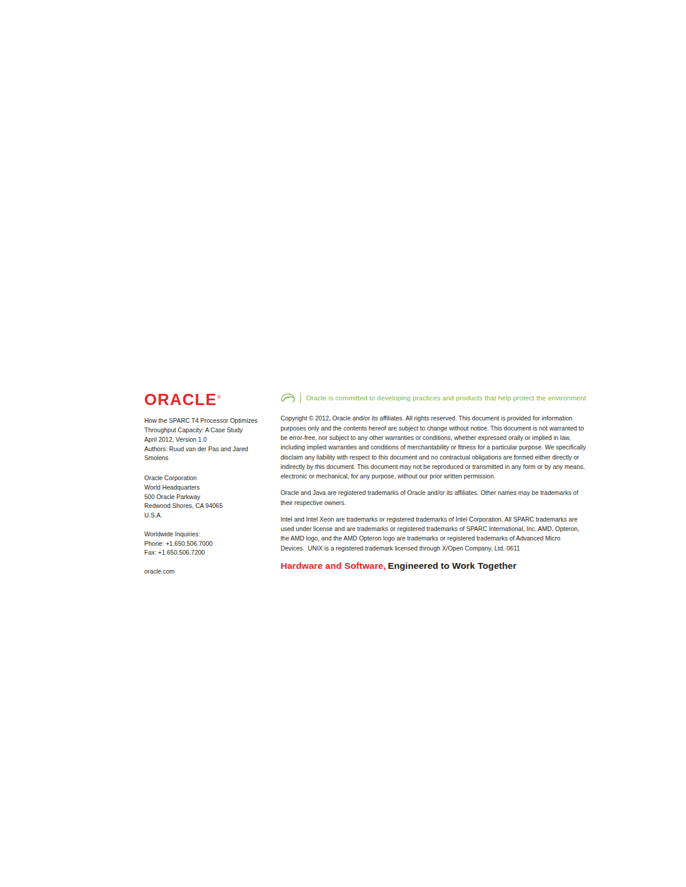ORACLE®
How the SPARC T4 Processor Optimizes
Throughput Capacity: A Case Study
April 2012, Version 1.0
Authors: Ruud van der Pas and Jared Smolens
Oracle Corporation
World Headquarters
500 Oracle Parkway
Redwood Shores, CA 94065
U.S.A.
Worldwide Inquiries:
Phone: +1.650.506.7000
Fax: +1.650.506.7200
oracle.com
Oracle is committed to developing practices and products that help protect the environment
Copyright © 2012, Oracle and/or its affiliates. All rights reserved. This document is provided for information purposes only and the contents hereof are subject to change without notice. This document is not warranted to be error-free, nor subject to any other warranties or conditions, whether expressed orally or implied in law, including implied warranties and conditions of merchantability or fitness for a particular purpose. We specifically disclaim any liability with respect to this document and no contractual obligations are formed either directly or indirectly by this document. This document may not be reproduced or transmitted in any form or by any means, electronic or mechanical, for any purpose, without our prior written permission.
Oracle and Java are registered trademarks of Oracle and/or its affiliates. Other names may be trademarks of their respective owners.
Intel and Intel Xeon are trademarks or registered trademarks of Intel Corporation. All SPARC trademarks are used under license and are trademarks or registered trademarks of SPARC International, Inc. AMD, Opteron, the AMD logo, and the AMD Opteron logo are trademarks or registered trademarks of Advanced Micro Devices. UNIX is a registered trademark licensed through X/Open Company, Ltd. 0611
Hardware and Software, Engineered to Work Together